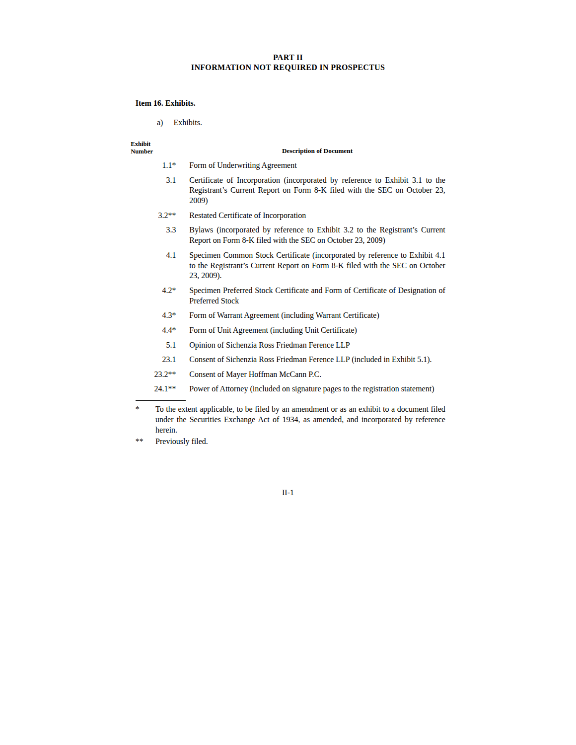PART II
INFORMATION NOT REQUIRED IN PROSPECTUS
Item 16. Exhibits.
a) Exhibits.
| Exhibit Number | Description of Document |
| --- | --- |
| 1.1* | Form of Underwriting Agreement |
| 3.1 | Certificate of Incorporation (incorporated by reference to Exhibit 3.1 to the Registrant’s Current Report on Form 8-K filed with the SEC on October 23, 2009) |
| 3.2** | Restated Certificate of Incorporation |
| 3.3 | Bylaws (incorporated by reference to Exhibit 3.2 to the Registrant’s Current Report on Form 8-K filed with the SEC on October 23, 2009) |
| 4.1 | Specimen Common Stock Certificate (incorporated by reference to Exhibit 4.1 to the Registrant’s Current Report on Form 8-K filed with the SEC on October 23, 2009). |
| 4.2* | Specimen Preferred Stock Certificate and Form of Certificate of Designation of Preferred Stock |
| 4.3* | Form of Warrant Agreement (including Warrant Certificate) |
| 4.4* | Form of Unit Agreement (including Unit Certificate) |
| 5.1 | Opinion of Sichenzia Ross Friedman Ference LLP |
| 23.1 | Consent of Sichenzia Ross Friedman Ference LLP (included in Exhibit 5.1). |
| 23.2** | Consent of Mayer Hoffman McCann P.C. |
| 24.1** | Power of Attorney (included on signature pages to the registration statement) |
* To the extent applicable, to be filed by an amendment or as an exhibit to a document filed under the Securities Exchange Act of 1934, as amended, and incorporated by reference herein.
** Previously filed.
II-1